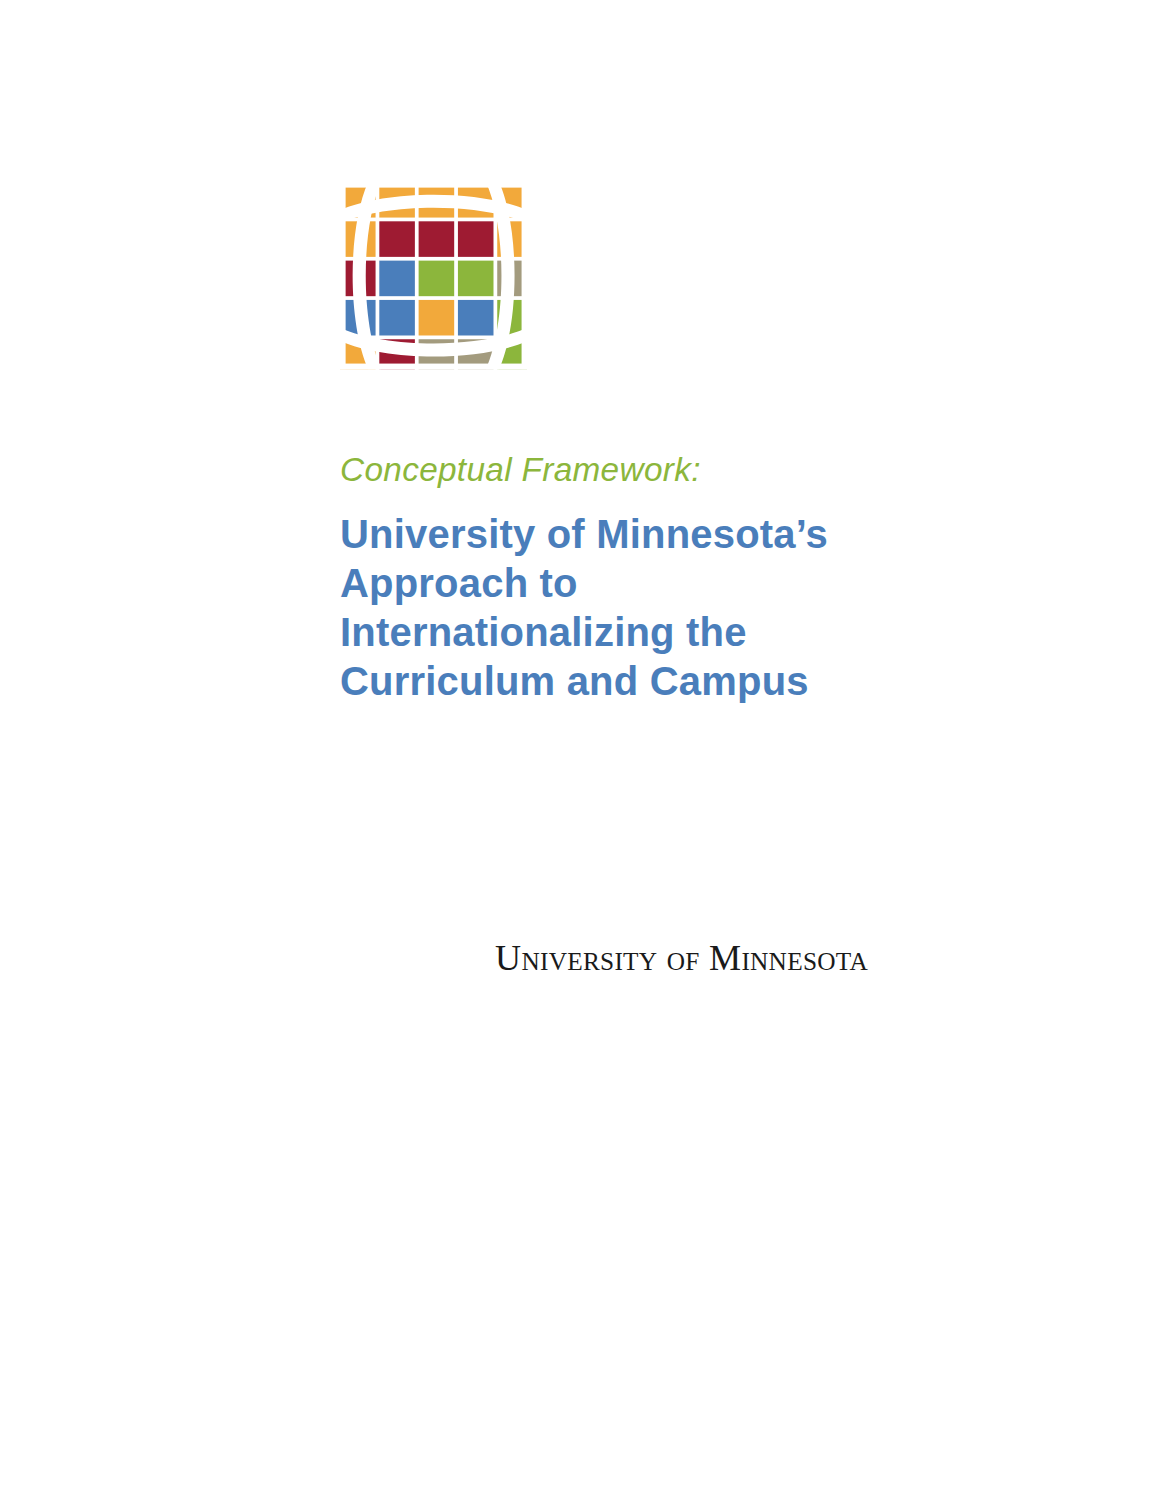Conceptual Framework:
University of Minnesota’s Approach to Internationalizing the Curriculum and Campus
UNIVERSITY OF MINNESOTA